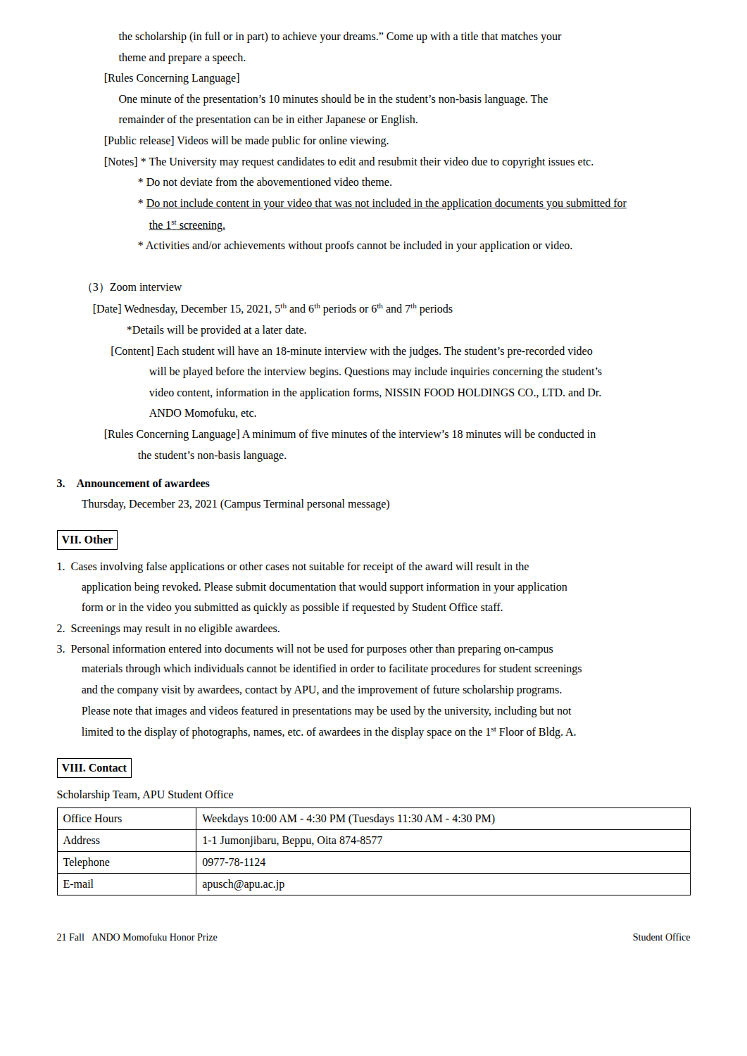the scholarship (in full or in part) to achieve your dreams.” Come up with a title that matches your
theme and prepare a speech.
[Rules Concerning Language]
One minute of the presentation’s 10 minutes should be in the student’s non-basis language. The
remainder of the presentation can be in either Japanese or English.
[Public release] Videos will be made public for online viewing.
[Notes] * The University may request candidates to edit and resubmit their video due to copyright issues etc.
* Do not deviate from the abovementioned video theme.
* Do not include content in your video that was not included in the application documents you submitted for
the 1st screening.
* Activities and/or achievements without proofs cannot be included in your application or video.
（3）Zoom interview
[Date] Wednesday, December 15, 2021, 5th and 6th periods or 6th and 7th periods
*Details will be provided at a later date.
[Content] Each student will have an 18-minute interview with the judges. The student’s pre-recorded video
will be played before the interview begins. Questions may include inquiries concerning the student’s
video content, information in the application forms, NISSIN FOOD HOLDINGS CO., LTD. and Dr.
ANDO Momofuku, etc.
[Rules Concerning Language] A minimum of five minutes of the interview’s 18 minutes will be conducted in
the student’s non-basis language.
3. Announcement of awardees
Thursday, December 23, 2021 (Campus Terminal personal message)
VII. Other
1. Cases involving false applications or other cases not suitable for receipt of the award will result in the
application being revoked. Please submit documentation that would support information in your application
form or in the video you submitted as quickly as possible if requested by Student Office staff.
2. Screenings may result in no eligible awardees.
3. Personal information entered into documents will not be used for purposes other than preparing on-campus
materials through which individuals cannot be identified in order to facilitate procedures for student screenings
and the company visit by awardees, contact by APU, and the improvement of future scholarship programs.
Please note that images and videos featured in presentations may be used by the university, including but not
limited to the display of photographs, names, etc. of awardees in the display space on the 1st Floor of Bldg. A.
VIII. Contact
Scholarship Team, APU Student Office
| Office Hours | Weekdays 10:00 AM - 4:30 PM (Tuesdays 11:30 AM - 4:30 PM) |
| Address | 1-1 Jumonjibaru, Beppu, Oita 874-8577 |
| Telephone | 0977-78-1124 |
| E-mail | apusch@apu.ac.jp |
21 Fall ANDO Momofuku Honor Prize Student Office